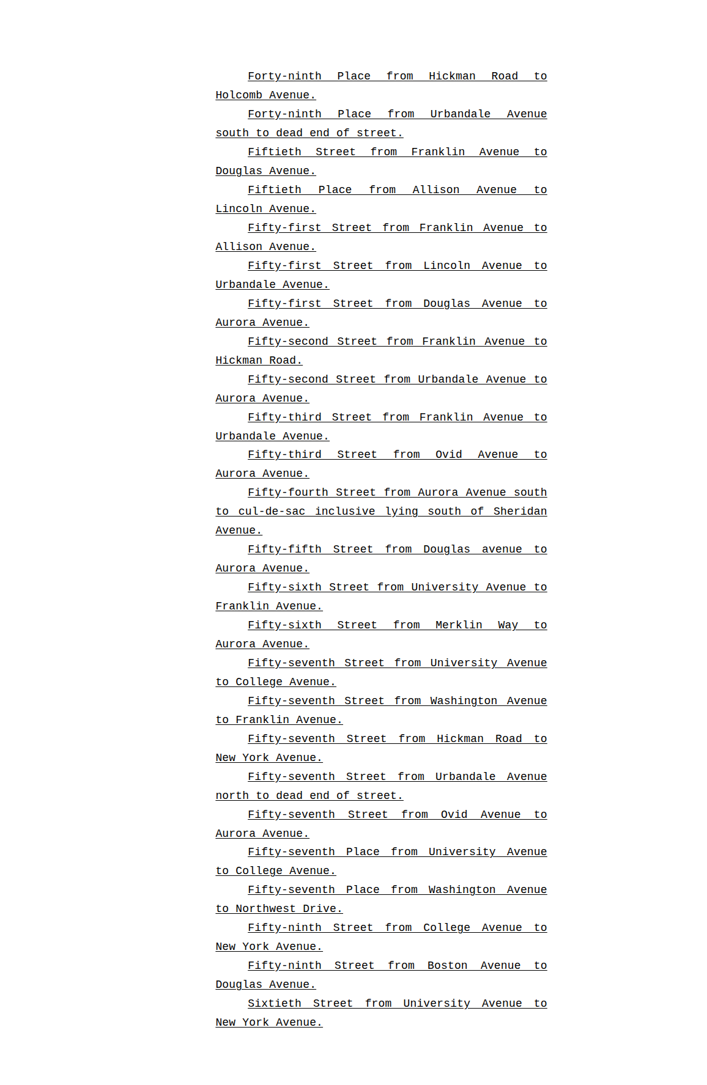Forty-ninth Place from Hickman Road to Holcomb Avenue.
Forty-ninth Place from Urbandale Avenue south to dead end of street.
Fiftieth Street from Franklin Avenue to Douglas Avenue.
Fiftieth Place from Allison Avenue to Lincoln Avenue.
Fifty-first Street from Franklin Avenue to Allison Avenue.
Fifty-first Street from Lincoln Avenue to Urbandale Avenue.
Fifty-first Street from Douglas Avenue to Aurora Avenue.
Fifty-second Street from Franklin Avenue to Hickman Road.
Fifty-second Street from Urbandale Avenue to Aurora Avenue.
Fifty-third Street from Franklin Avenue to Urbandale Avenue.
Fifty-third Street from Ovid Avenue to Aurora Avenue.
Fifty-fourth Street from Aurora Avenue south to cul-de-sac inclusive lying south of Sheridan Avenue.
Fifty-fifth Street from Douglas avenue to Aurora Avenue.
Fifty-sixth Street from University Avenue to Franklin Avenue.
Fifty-sixth Street from Merklin Way to Aurora Avenue.
Fifty-seventh Street from University Avenue to College Avenue.
Fifty-seventh Street from Washington Avenue to Franklin Avenue.
Fifty-seventh Street from Hickman Road to New York Avenue.
Fifty-seventh Street from Urbandale Avenue north to dead end of street.
Fifty-seventh Street from Ovid Avenue to Aurora Avenue.
Fifty-seventh Place from University Avenue to College Avenue.
Fifty-seventh Place from Washington Avenue to Northwest Drive.
Fifty-ninth Street from College Avenue to New York Avenue.
Fifty-ninth Street from Boston Avenue to Douglas Avenue.
Sixtieth Street from University Avenue to New York Avenue.